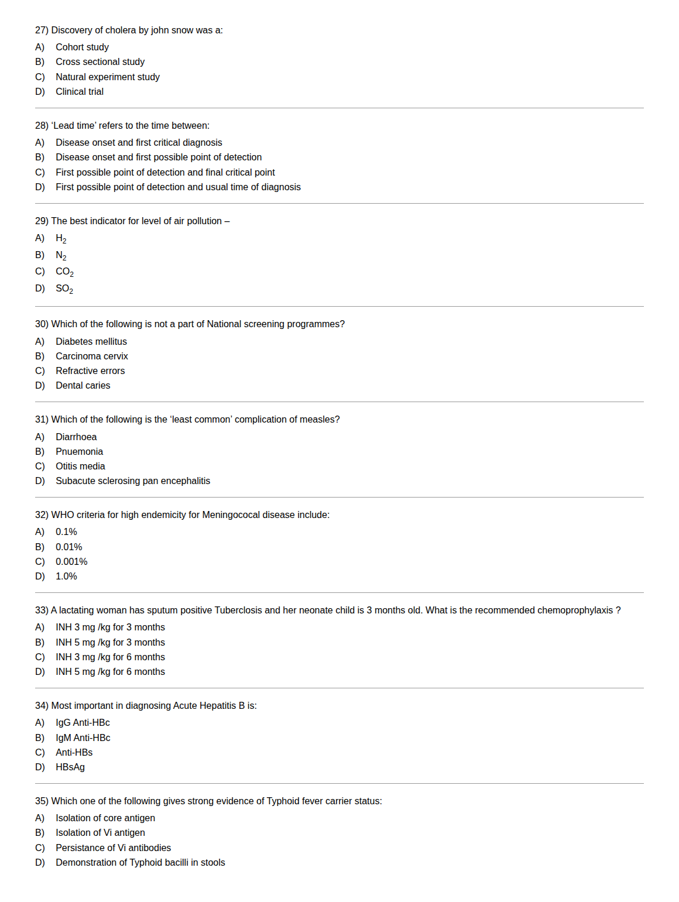27) Discovery of cholera by john snow was a:
A) Cohort study
B) Cross sectional study
C) Natural experiment study
D) Clinical trial
28) ‘Lead time’ refers to the time between:
A) Disease onset and first critical diagnosis
B) Disease onset and first possible point of detection
C) First possible point of detection and final critical point
D) First possible point of detection and usual time of diagnosis
29) The best indicator for level of air pollution –
A) H2
B) N2
C) CO2
D) SO2
30) Which of the following is not a part of National screening programmes?
A) Diabetes mellitus
B) Carcinoma cervix
C) Refractive errors
D) Dental caries
31) Which of the following is the ‘least common’ complication of measles?
A) Diarrhoea
B) Pnuemonia
C) Otitis media
D) Subacute sclerosing pan encephalitis
32) WHO criteria for high endemicity for Meningococal disease include:
A) 0.1%
B) 0.01%
C) 0.001%
D) 1.0%
33) A lactating woman has sputum positive Tuberclosis and her neonate child is 3 months old. What is the recommended chemoprophylaxis ?
A) INH 3 mg /kg for 3 months
B) INH 5 mg /kg for 3 months
C) INH 3 mg /kg for 6 months
D) INH 5 mg /kg for 6 months
34) Most important in diagnosing Acute Hepatitis B is:
A) IgG Anti-HBc
B) IgM Anti-HBc
C) Anti-HBs
D) HBsAg
35) Which one of the following gives strong evidence of Typhoid fever carrier status:
A) Isolation of core antigen
B) Isolation of Vi antigen
C) Persistance of Vi antibodies
D) Demonstration of Typhoid bacilli in stools